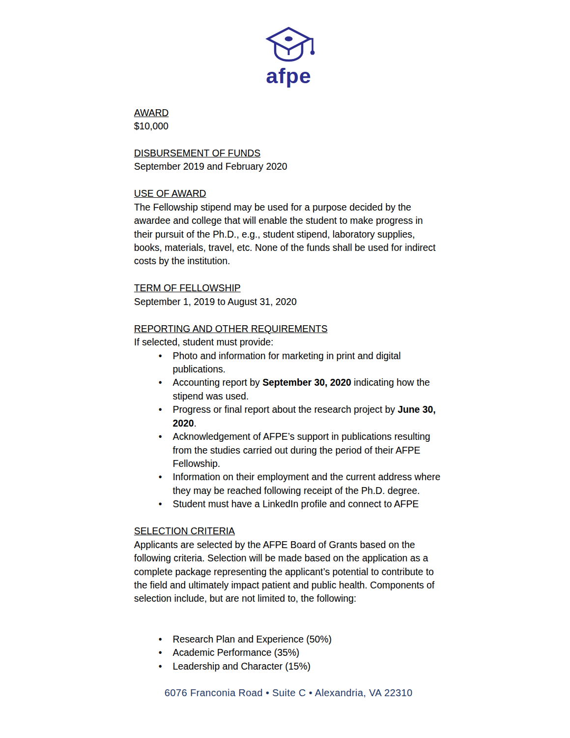afpe
AWARD
$10,000
DISBURSEMENT OF FUNDS
September 2019 and February 2020
USE OF AWARD
The Fellowship stipend may be used for a purpose decided by the awardee and college that will enable the student to make progress in their pursuit of the Ph.D., e.g., student stipend, laboratory supplies, books, materials, travel, etc. None of the funds shall be used for indirect costs by the institution.
TERM OF FELLOWSHIP
September 1, 2019 to August 31, 2020
REPORTING AND OTHER REQUIREMENTS
If selected, student must provide:
Photo and information for marketing in print and digital publications.
Accounting report by September 30, 2020 indicating how the stipend was used.
Progress or final report about the research project by June 30, 2020.
Acknowledgement of AFPE’s support in publications resulting from the studies carried out during the period of their AFPE Fellowship.
Information on their employment and the current address where they may be reached following receipt of the Ph.D. degree.
Student must have a LinkedIn profile and connect to AFPE
SELECTION CRITERIA
Applicants are selected by the AFPE Board of Grants based on the following criteria. Selection will be made based on the application as a complete package representing the applicant’s potential to contribute to the field and ultimately impact patient and public health. Components of selection include, but are not limited to, the following:
Research Plan and Experience (50%)
Academic Performance (35%)
Leadership and Character (15%)
6076 Franconia Road • Suite C • Alexandria, VA 22310